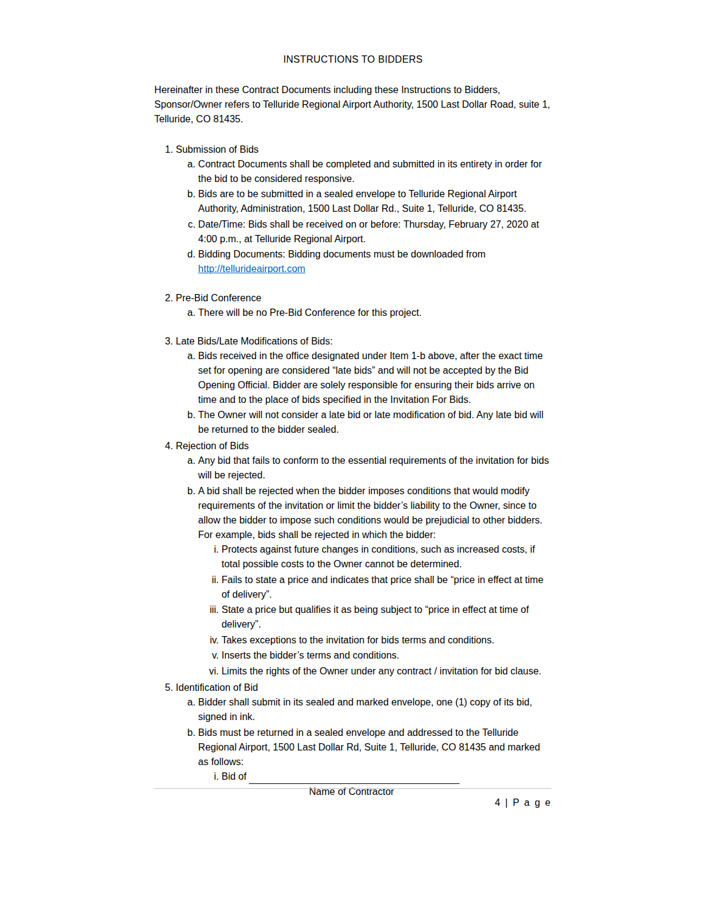INSTRUCTIONS TO BIDDERS
Hereinafter in these Contract Documents including these Instructions to Bidders, Sponsor/Owner refers to Telluride Regional Airport Authority, 1500 Last Dollar Road, suite 1, Telluride, CO 81435.
Submission of Bids
Contract Documents shall be completed and submitted in its entirety in order for the bid to be considered responsive.
Bids are to be submitted in a sealed envelope to Telluride Regional Airport Authority, Administration, 1500 Last Dollar Rd., Suite 1, Telluride, CO 81435.
Date/Time: Bids shall be received on or before: Thursday, February 27, 2020 at 4:00 p.m., at Telluride Regional Airport.
Bidding Documents: Bidding documents must be downloaded from http://tellurideairport.com
Pre-Bid Conference
There will be no Pre-Bid Conference for this project.
Late Bids/Late Modifications of Bids:
Bids received in the office designated under Item 1-b above, after the exact time set for opening are considered “late bids” and will not be accepted by the Bid Opening Official. Bidder are solely responsible for ensuring their bids arrive on time and to the place of bids specified in the Invitation For Bids.
The Owner will not consider a late bid or late modification of bid. Any late bid will be returned to the bidder sealed.
Rejection of Bids
Any bid that fails to conform to the essential requirements of the invitation for bids will be rejected.
A bid shall be rejected when the bidder imposes conditions that would modify requirements of the invitation or limit the bidder’s liability to the Owner, since to allow the bidder to impose such conditions would be prejudicial to other bidders. For example, bids shall be rejected in which the bidder:
Protects against future changes in conditions, such as increased costs, if total possible costs to the Owner cannot be determined.
Fails to state a price and indicates that price shall be “price in effect at time of delivery”.
State a price but qualifies it as being subject to “price in effect at time of delivery”.
Takes exceptions to the invitation for bids terms and conditions.
Inserts the bidder’s terms and conditions.
Limits the rights of the Owner under any contract / invitation for bid clause.
Identification of Bid
Bidder shall submit in its sealed and marked envelope, one (1) copy of its bid, signed in ink.
Bids must be returned in a sealed envelope and addressed to the Telluride Regional Airport, 1500 Last Dollar Rd, Suite 1, Telluride, CO 81435 and marked as follows:
Bid of
Name of Contractor
4 | P a g e